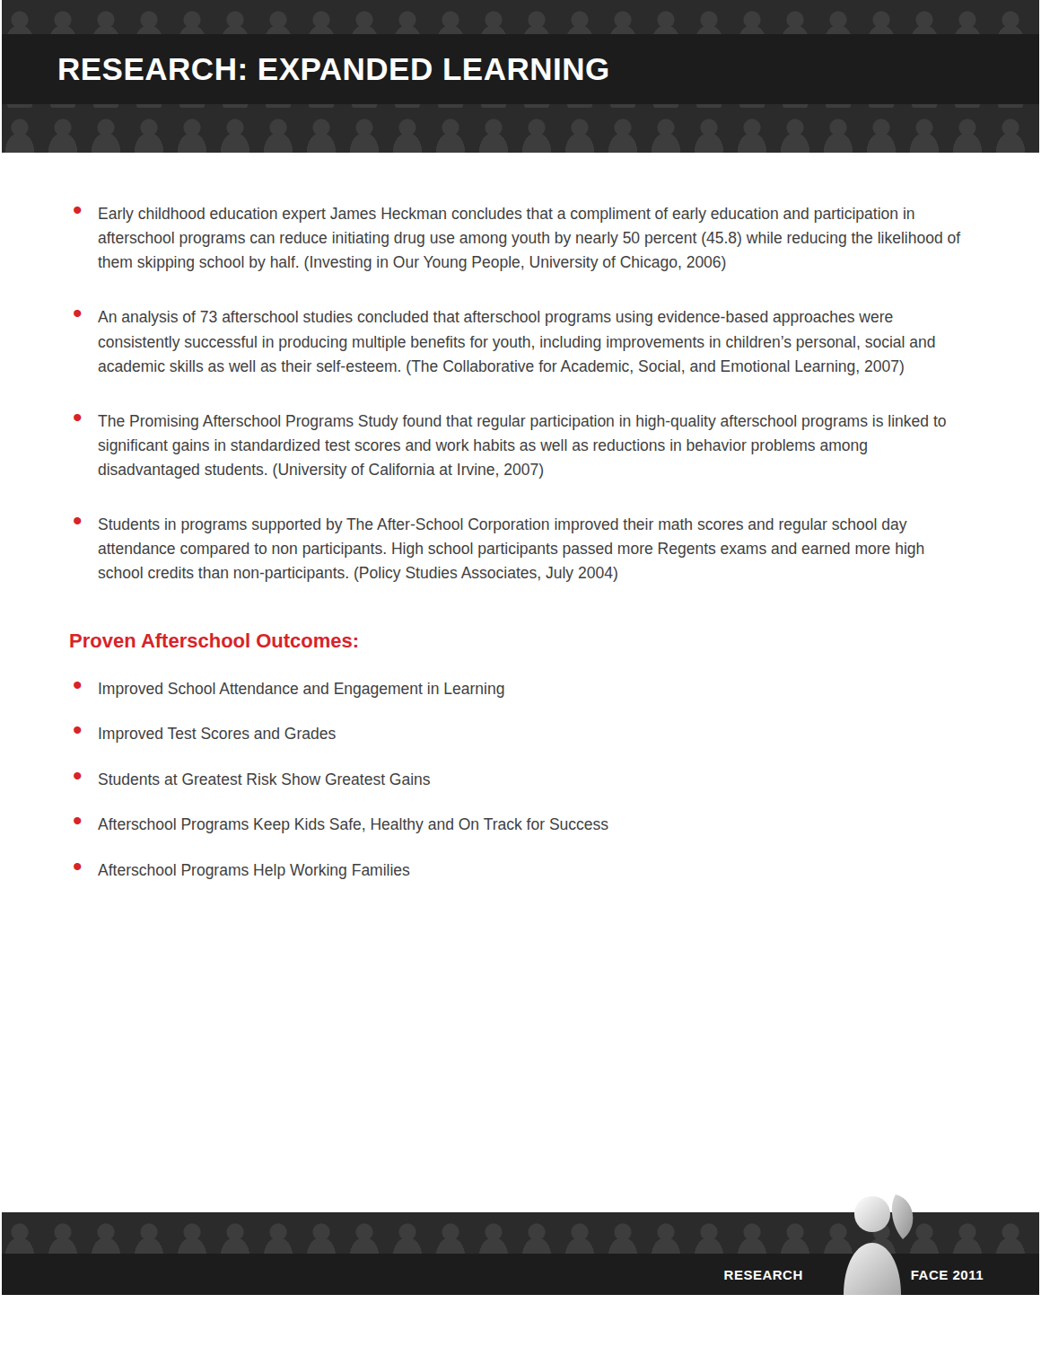Research: Expanded Learning
Early childhood education expert James Heckman concludes that a compliment of early education and participation in afterschool programs can reduce initiating drug use among youth by nearly 50 percent (45.8) while reducing the likelihood of them skipping school by half. (Investing in Our Young People, University of Chicago, 2006)
An analysis of 73 afterschool studies concluded that afterschool programs using evidence-based approaches were consistently successful in producing multiple benefits for youth, including improvements in children’s personal, social and academic skills as well as their self-esteem. (The Collaborative for Academic, Social, and Emotional Learning, 2007)
The Promising Afterschool Programs Study found that regular participation in high-quality afterschool programs is linked to significant gains in standardized test scores and work habits as well as reductions in behavior problems among disadvantaged students. (University of California at Irvine, 2007)
Students in programs supported by The After-School Corporation improved their math scores and regular school day attendance compared to non participants. High school participants passed more Regents exams and earned more high school credits than non-participants. (Policy Studies Associates, July 2004)
Proven Afterschool Outcomes:
Improved School Attendance and Engagement in Learning
Improved Test Scores and Grades
Students at Greatest Risk Show Greatest Gains
Afterschool Programs Keep Kids Safe, Healthy and On Track for Success
Afterschool Programs Help Working Families
RESEARCH FACE 2011